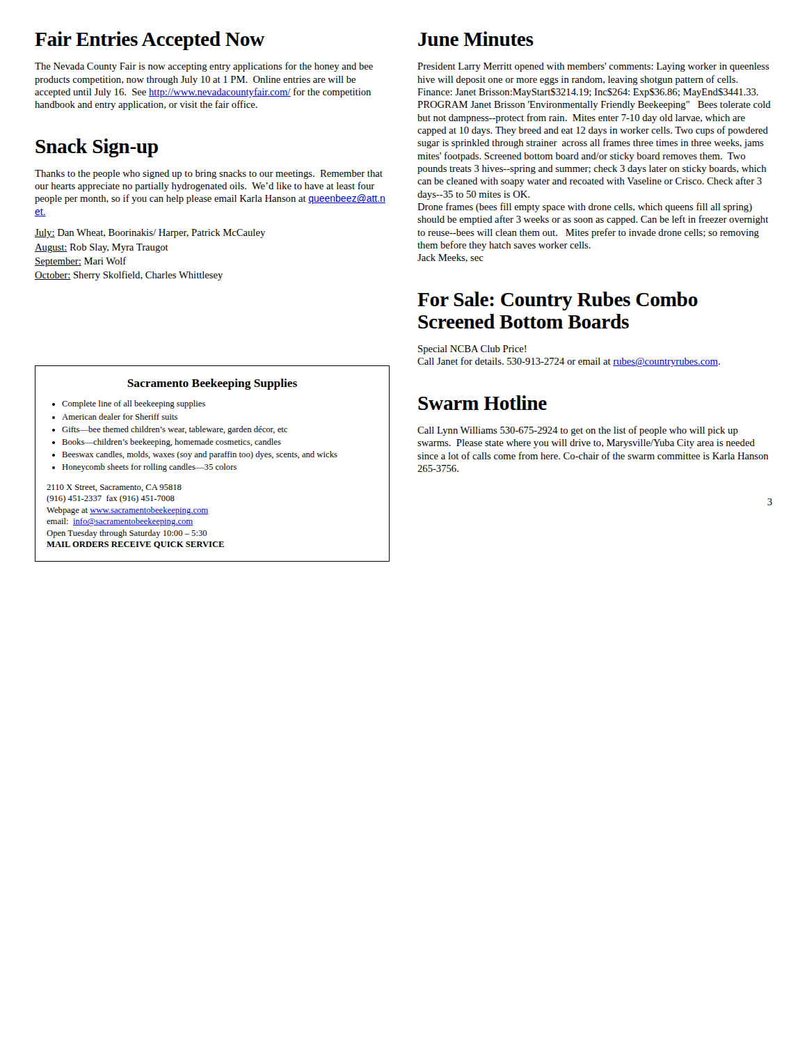Fair Entries Accepted Now
The Nevada County Fair is now accepting entry applications for the honey and bee products competition, now through July 10 at 1 PM. Online entries are will be accepted until July 16. See http://www.nevadacountyfair.com/ for the competition handbook and entry application, or visit the fair office.
Snack Sign-up
Thanks to the people who signed up to bring snacks to our meetings. Remember that our hearts appreciate no partially hydrogenated oils. We’d like to have at least four people per month, so if you can help please email Karla Hanson at queenbeez@att.net.
July: Dan Wheat, Boorinakis/ Harper, Patrick McCauley
August: Rob Slay, Myra Traugot
September: Mari Wolf
October: Sherry Skolfield, Charles Whittlesey
Sacramento Beekeeping Supplies
Complete line of all beekeeping supplies
American dealer for Sheriff suits
Gifts—bee themed children’s wear, tableware, garden décor, etc
Books—children’s beekeeping, homemade cosmetics, candles
Beeswax candles, molds, waxes (soy and paraffin too) dyes, scents, and wicks
Honeycomb sheets for rolling candles—35 colors
2110 X Street, Sacramento, CA 95818
(916) 451-2337 fax (916) 451-7008
Webpage at www.sacramentobeekeeping.com
email: info@sacramentobeekeeping.com
Open Tuesday through Saturday 10:00 – 5:30
MAIL ORDERS RECEIVE QUICK SERVICE
June Minutes
President Larry Merritt opened with members' comments: Laying worker in queenless hive will deposit one or more eggs in random, leaving shotgun pattern of cells.
Finance: Janet Brisson:MayStart$3214.19; Inc$264: Exp$36.86; MayEnd$3441.33.
PROGRAM Janet Brisson 'Environmentally Friendly Beekeeping" Bees tolerate cold but not dampness--protect from rain. Mites enter 7-10 day old larvae, which are capped at 10 days. They breed and eat 12 days in worker cells. Two cups of powdered sugar is sprinkled through strainer across all frames three times in three weeks, jams mites' footpads. Screened bottom board and/or sticky board removes them. Two pounds treats 3 hives--spring and summer; check 3 days later on sticky boards, which can be cleaned with soapy water and recoated with Vaseline or Crisco. Check after 3 days--35 to 50 mites is OK.
Drone frames (bees fill empty space with drone cells, which queens fill all spring) should be emptied after 3 weeks or as soon as capped. Can be left in freezer overnight to reuse--bees will clean them out. Mites prefer to invade drone cells; so removing them before they hatch saves worker cells.
Jack Meeks, sec
For Sale: Country Rubes Combo Screened Bottom Boards
Special NCBA Club Price!
Call Janet for details. 530-913-2724 or email at rubes@countryrubes.com.
Swarm Hotline
Call Lynn Williams 530-675-2924 to get on the list of people who will pick up swarms. Please state where you will drive to, Marysville/Yuba City area is needed since a lot of calls come from here. Co-chair of the swarm committee is Karla Hanson 265-3756.
3